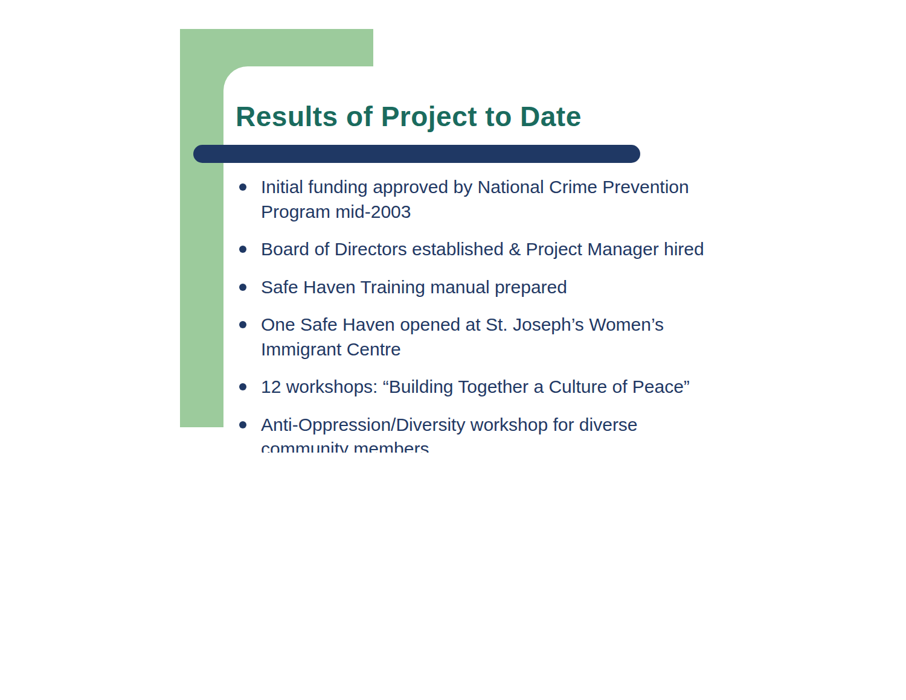Results of Project to Date
Initial funding approved by National Crime Prevention Program mid-2003
Board of Directors established & Project Manager hired
Safe Haven Training manual prepared
One Safe Haven opened at St. Joseph’s Women’s Immigrant Centre
12 workshops: “Building Together a Culture of Peace”
Anti-Oppression/Diversity workshop for diverse community members